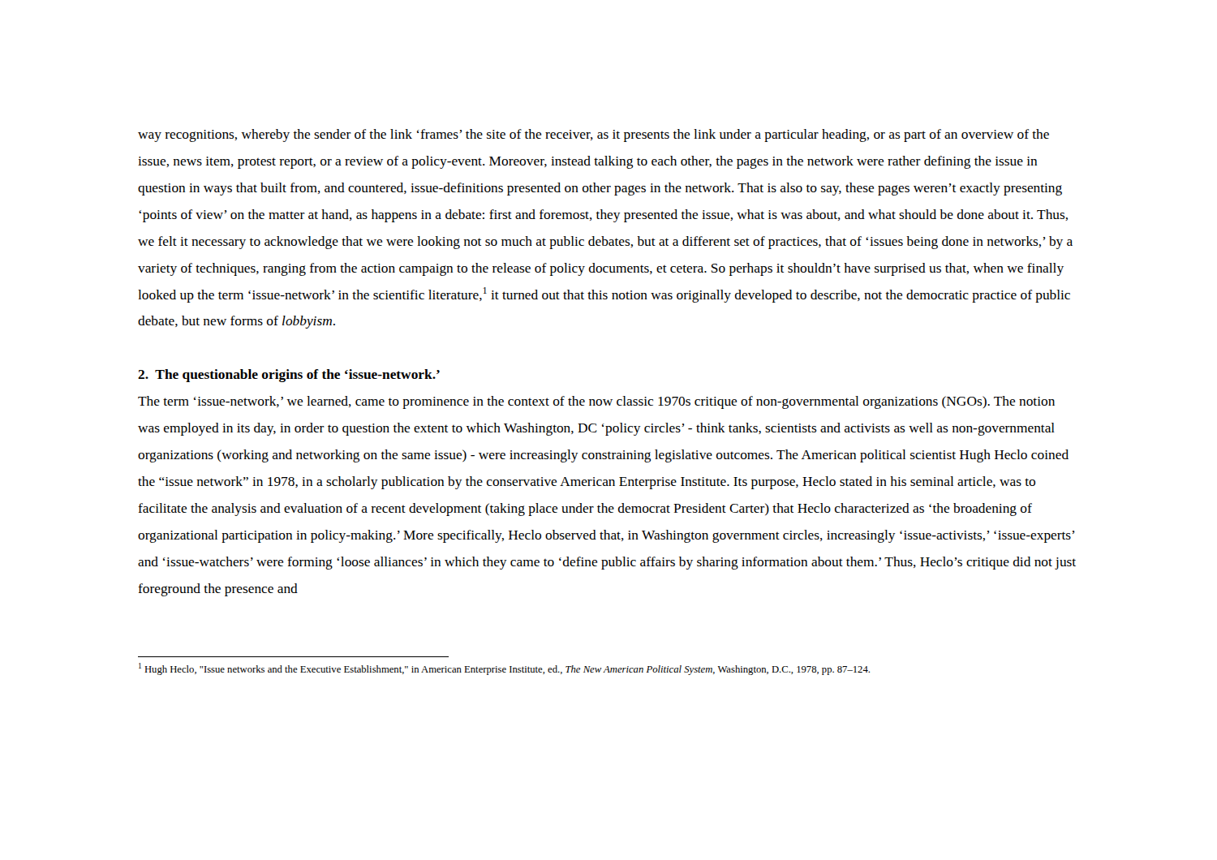way recognitions, whereby the sender of the link ‘frames’ the site of the receiver, as it presents the link under a particular heading, or as part of an overview of the issue, news item, protest report, or a review of a policy-event. Moreover, instead talking to each other, the pages in the network were rather defining the issue in question in ways that built from, and countered, issue-definitions presented on other pages in the network. That is also to say, these pages weren’t exactly presenting ‘points of view’ on the matter at hand, as happens in a debate: first and foremost, they presented the issue, what is was about, and what should be done about it. Thus, we felt it necessary to acknowledge that we were looking not so much at public debates, but at a different set of practices, that of ‘issues being done in networks,’ by a variety of techniques, ranging from the action campaign to the release of policy documents, et cetera. So perhaps it shouldn’t have surprised us that, when we finally looked up the term ‘issue-network’ in the scientific literature,1 it turned out that this notion was originally developed to describe, not the democratic practice of public debate, but new forms of lobbyism.
2. The questionable origins of the ‘issue-network.’
The term ‘issue-network,’ we learned, came to prominence in the context of the now classic 1970s critique of non-governmental organizations (NGOs). The notion was employed in its day, in order to question the extent to which Washington, DC ‘policy circles’ - think tanks, scientists and activists as well as non-governmental organizations (working and networking on the same issue) - were increasingly constraining legislative outcomes. The American political scientist Hugh Heclo coined the “issue network” in 1978, in a scholarly publication by the conservative American Enterprise Institute. Its purpose, Heclo stated in his seminal article, was to facilitate the analysis and evaluation of a recent development (taking place under the democrat President Carter) that Heclo characterized as ‘the broadening of organizational participation in policy-making.’ More specifically, Heclo observed that, in Washington government circles, increasingly ‘issue-activists,’ ‘issue-experts’ and ‘issue-watchers’ were forming ‘loose alliances’ in which they came to ‘define public affairs by sharing information about them.’ Thus, Heclo’s critique did not just foreground the presence and
1 Hugh Heclo, "Issue networks and the Executive Establishment," in American Enterprise Institute, ed., The New American Political System, Washington, D.C., 1978, pp. 87–124.